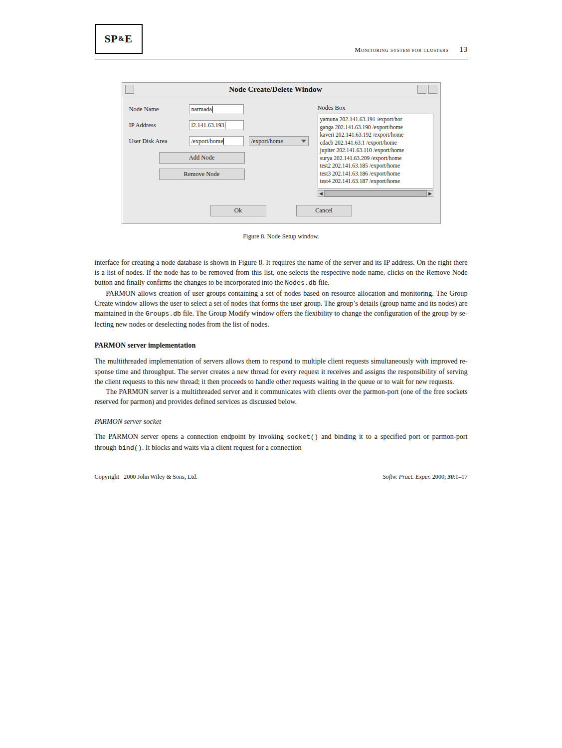SP&E
Monitoring system for clusters 13
Node Create/Delete Window
Node Name
narmada
IP Address
l2.141.63.193
User Disk Area
/export/home
/export/home
Add Node
Remove Node
Nodes Box
yamuna 202.141.63.191 /export/hor
ganga 202.141.63.190 /export/home
kaveri 202.141.63.192 /export/home
cdacb 202.141.63.1 /export/home
jupiter 202.141.63.110 /export/home
surya 202.141.63.209 /export/home
test2 202.141.63.185 /export/home
test3 202.141.63.186 /export/home
test4 202.141.63.187 /export/home
◀ ▶
Ok
Cancel
Figure 8. Node Setup window.
interface for creating a node database is shown in Figure 8. It requires the name of the server and its IP address. On the right there is a list of nodes. If the node has to be removed from this list, one selects the respective node name, clicks on the Remove Node button and finally confirms the changes to be incorporated into the Nodes.db file.
PARMON allows creation of user groups containing a set of nodes based on resource allocation and monitoring. The Group Create window allows the user to select a set of nodes that forms the user group. The group’s details (group name and its nodes) are maintained in the Groups.db file. The Group Modify window offers the flexibility to change the configuration of the group by selecting new nodes or deselecting nodes from the list of nodes.
PARMON server implementation
The multithreaded implementation of servers allows them to respond to multiple client requests simultaneously with improved response time and throughput. The server creates a new thread for every request it receives and assigns the responsibility of serving the client requests to this new thread; it then proceeds to handle other requests waiting in the queue or to wait for new requests.
The PARMON server is a multithreaded server and it communicates with clients over the parmon-port (one of the free sockets reserved for parmon) and provides defined services as discussed below.
PARMON server socket
The PARMON server opens a connection endpoint by invoking socket() and binding it to a specified port or parmon-port through bind(). It blocks and waits via a client request for a connection
Copyright 2000 John Wiley & Sons, Ltd.
Softw. Pract. Exper. 2000; 30:1–17